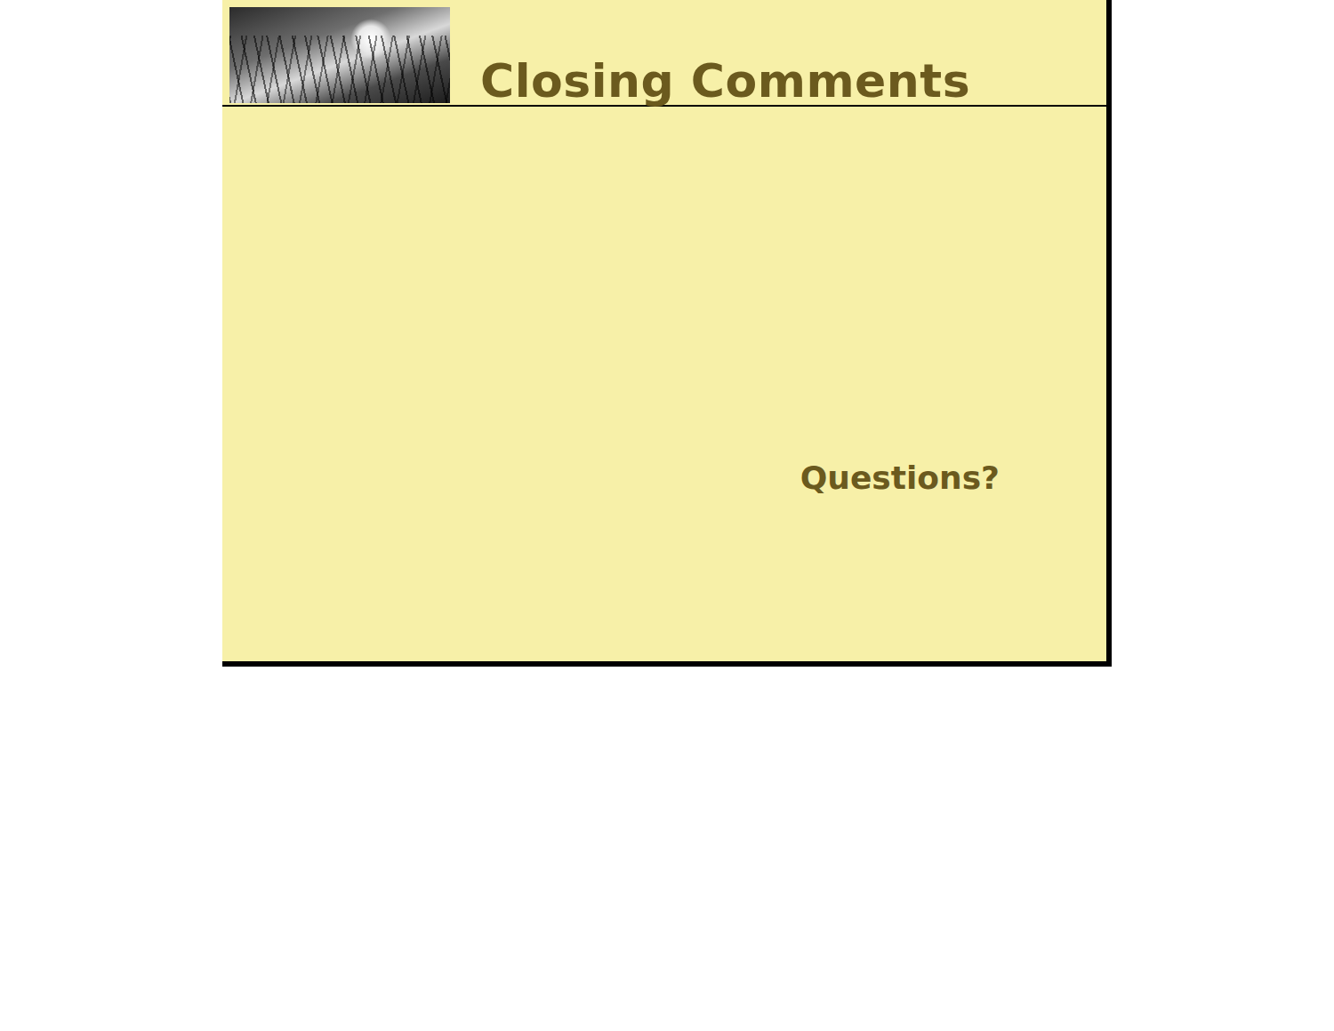Closing Comments
Questions?